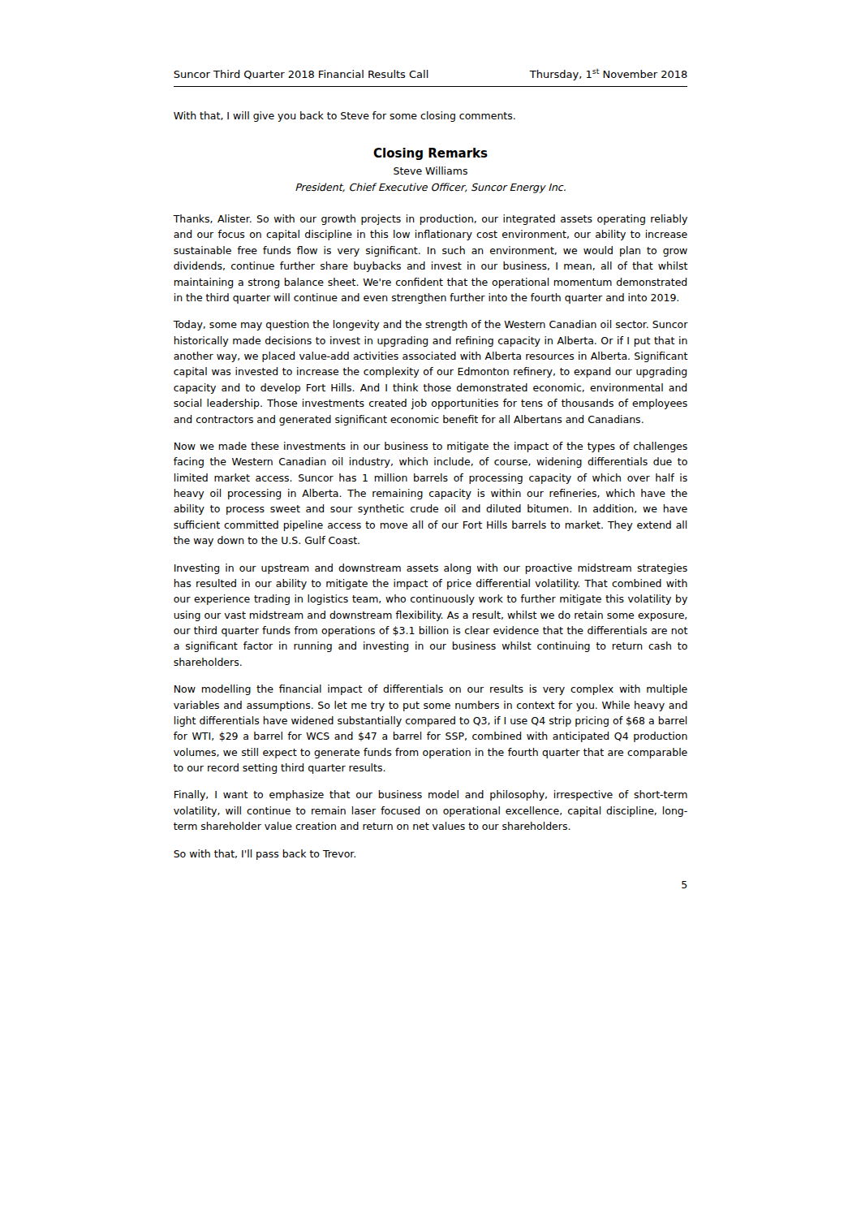Suncor Third Quarter 2018 Financial Results Call
Thursday, 1st November 2018
With that, I will give you back to Steve for some closing comments.
Closing Remarks
Steve Williams
President, Chief Executive Officer, Suncor Energy Inc.
Thanks, Alister. So with our growth projects in production, our integrated assets operating reliably and our focus on capital discipline in this low inflationary cost environment, our ability to increase sustainable free funds flow is very significant. In such an environment, we would plan to grow dividends, continue further share buybacks and invest in our business, I mean, all of that whilst maintaining a strong balance sheet. We're confident that the operational momentum demonstrated in the third quarter will continue and even strengthen further into the fourth quarter and into 2019.
Today, some may question the longevity and the strength of the Western Canadian oil sector. Suncor historically made decisions to invest in upgrading and refining capacity in Alberta. Or if I put that in another way, we placed value-add activities associated with Alberta resources in Alberta. Significant capital was invested to increase the complexity of our Edmonton refinery, to expand our upgrading capacity and to develop Fort Hills. And I think those demonstrated economic, environmental and social leadership. Those investments created job opportunities for tens of thousands of employees and contractors and generated significant economic benefit for all Albertans and Canadians.
Now we made these investments in our business to mitigate the impact of the types of challenges facing the Western Canadian oil industry, which include, of course, widening differentials due to limited market access. Suncor has 1 million barrels of processing capacity of which over half is heavy oil processing in Alberta. The remaining capacity is within our refineries, which have the ability to process sweet and sour synthetic crude oil and diluted bitumen. In addition, we have sufficient committed pipeline access to move all of our Fort Hills barrels to market. They extend all the way down to the U.S. Gulf Coast.
Investing in our upstream and downstream assets along with our proactive midstream strategies has resulted in our ability to mitigate the impact of price differential volatility. That combined with our experience trading in logistics team, who continuously work to further mitigate this volatility by using our vast midstream and downstream flexibility. As a result, whilst we do retain some exposure, our third quarter funds from operations of $3.1 billion is clear evidence that the differentials are not a significant factor in running and investing in our business whilst continuing to return cash to shareholders.
Now modelling the financial impact of differentials on our results is very complex with multiple variables and assumptions. So let me try to put some numbers in context for you. While heavy and light differentials have widened substantially compared to Q3, if I use Q4 strip pricing of $68 a barrel for WTI, $29 a barrel for WCS and $47 a barrel for SSP, combined with anticipated Q4 production volumes, we still expect to generate funds from operation in the fourth quarter that are comparable to our record setting third quarter results.
Finally, I want to emphasize that our business model and philosophy, irrespective of short-term volatility, will continue to remain laser focused on operational excellence, capital discipline, long-term shareholder value creation and return on net values to our shareholders.
So with that, I'll pass back to Trevor.
5